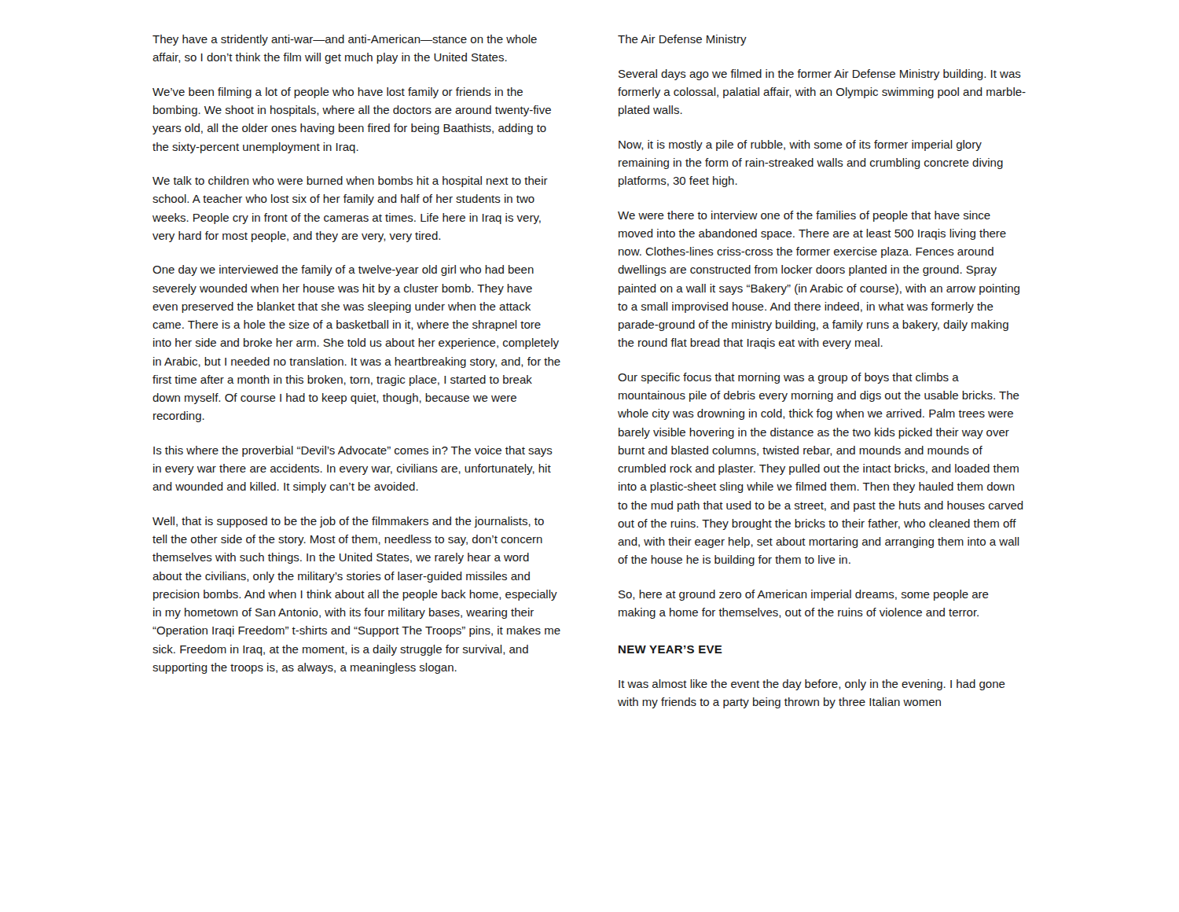They have a stridently anti-war—and anti-American—stance on the whole affair, so I don’t think the film will get much play in the United States.
We’ve been filming a lot of people who have lost family or friends in the bombing. We shoot in hospitals, where all the doctors are around twenty-five years old, all the older ones having been fired for being Baathists, adding to the sixty-percent unemployment in Iraq.
We talk to children who were burned when bombs hit a hospital next to their school. A teacher who lost six of her family and half of her students in two weeks. People cry in front of the cameras at times. Life here in Iraq is very, very hard for most people, and they are very, very tired.
One day we interviewed the family of a twelve-year old girl who had been severely wounded when her house was hit by a cluster bomb. They have even preserved the blanket that she was sleeping under when the attack came. There is a hole the size of a basketball in it, where the shrapnel tore into her side and broke her arm. She told us about her experience, completely in Arabic, but I needed no translation. It was a heartbreaking story, and, for the first time after a month in this broken, torn, tragic place, I started to break down myself. Of course I had to keep quiet, though, because we were recording.
Is this where the proverbial “Devil’s Advocate” comes in? The voice that says in every war there are accidents. In every war, civilians are, unfortunately, hit and wounded and killed. It simply can’t be avoided.
Well, that is supposed to be the job of the filmmakers and the journalists, to tell the other side of the story. Most of them, needless to say, don’t concern themselves with such things. In the United States, we rarely hear a word about the civilians, only the military’s stories of laser-guided missiles and precision bombs. And when I think about all the people back home, especially in my hometown of San Antonio, with its four military bases, wearing their “Operation Iraqi Freedom” t-shirts and “Support The Troops” pins, it makes me sick. Freedom in Iraq, at the moment, is a daily struggle for survival, and supporting the troops is, as always, a meaningless slogan.
The Air Defense Ministry
Several days ago we filmed in the former Air Defense Ministry building. It was formerly a colossal, palatial affair, with an Olympic swimming pool and marble-plated walls.
Now, it is mostly a pile of rubble, with some of its former imperial glory remaining in the form of rain-streaked walls and crumbling concrete diving platforms, 30 feet high.
We were there to interview one of the families of people that have since moved into the abandoned space. There are at least 500 Iraqis living there now. Clothes-lines criss-cross the former exercise plaza. Fences around dwellings are constructed from locker doors planted in the ground. Spray painted on a wall it says “Bakery” (in Arabic of course), with an arrow pointing to a small improvised house. And there indeed, in what was formerly the parade-ground of the ministry building, a family runs a bakery, daily making the round flat bread that Iraqis eat with every meal.
Our specific focus that morning was a group of boys that climbs a mountainous pile of debris every morning and digs out the usable bricks. The whole city was drowning in cold, thick fog when we arrived. Palm trees were barely visible hovering in the distance as the two kids picked their way over burnt and blasted columns, twisted rebar, and mounds and mounds of crumbled rock and plaster. They pulled out the intact bricks, and loaded them into a plastic-sheet sling while we filmed them. Then they hauled them down to the mud path that used to be a street, and past the huts and houses carved out of the ruins. They brought the bricks to their father, who cleaned them off and, with their eager help, set about mortaring and arranging them into a wall of the house he is building for them to live in.
So, here at ground zero of American imperial dreams, some people are making a home for themselves, out of the ruins of violence and terror.
New Year’s Eve
It was almost like the event the day before, only in the evening. I had gone with my friends to a party being thrown by three Italian women